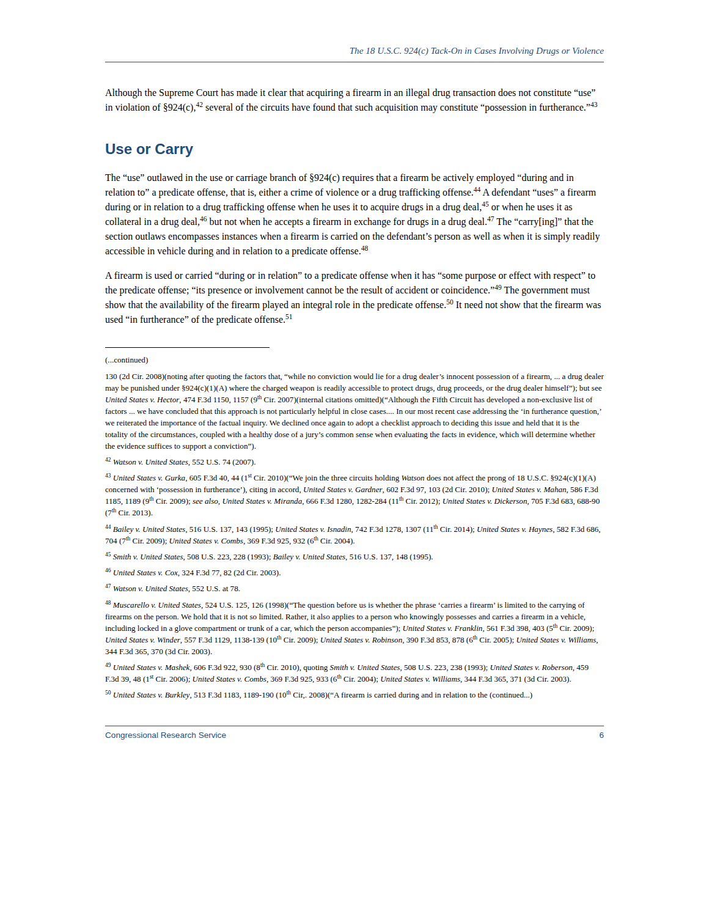The 18 U.S.C. 924(c) Tack-On in Cases Involving Drugs or Violence
Although the Supreme Court has made it clear that acquiring a firearm in an illegal drug transaction does not constitute “use” in violation of §924(c),42 several of the circuits have found that such acquisition may constitute “possession in furtherance.”43
Use or Carry
The “use” outlawed in the use or carriage branch of §924(c) requires that a firearm be actively employed “during and in relation to” a predicate offense, that is, either a crime of violence or a drug trafficking offense.44 A defendant “uses” a firearm during or in relation to a drug trafficking offense when he uses it to acquire drugs in a drug deal,45 or when he uses it as collateral in a drug deal,46 but not when he accepts a firearm in exchange for drugs in a drug deal.47 The “carry[ing]” that the section outlaws encompasses instances when a firearm is carried on the defendant’s person as well as when it is simply readily accessible in vehicle during and in relation to a predicate offense.48
A firearm is used or carried “during or in relation” to a predicate offense when it has “some purpose or effect with respect” to the predicate offense; “its presence or involvement cannot be the result of accident or coincidence.”49 The government must show that the availability of the firearm played an integral role in the predicate offense.50 It need not show that the firearm was used “in furtherance” of the predicate offense.51
(...continued)
130 (2d Cir. 2008)(noting after quoting the factors that, “while no conviction would lie for a drug dealer’s innocent possession of a firearm, ... a drug dealer may be punished under §924(c)(1)(A) where the charged weapon is readily accessible to protect drugs, drug proceeds, or the drug dealer himself”); but see United States v. Hector, 474 F.3d 1150, 1157 (9th Cir. 2007)(internal citations omitted)(“Although the Fifth Circuit has developed a non-exclusive list of factors ... we have concluded that this approach is not particularly helpful in close cases.... In our most recent case addressing the ‘in furtherance question,’ we reiterated the importance of the factual inquiry. We declined once again to adopt a checklist approach to deciding this issue and held that it is the totality of the circumstances, coupled with a healthy dose of a jury’s common sense when evaluating the facts in evidence, which will determine whether the evidence suffices to support a conviction”).
42 Watson v. United States, 552 U.S. 74 (2007).
43 United States v. Gurka, 605 F.3d 40, 44 (1st Cir. 2010)(“We join the three circuits holding Watson does not affect the prong of 18 U.S.C. §924(c)(1)(A) concerned with ‘possession in furtherance’), citing in accord, United States v. Gardner, 602 F.3d 97, 103 (2d Cir. 2010); United States v. Mahan, 586 F.3d 1185, 1189 (9th Cir. 2009); see also, United States v. Miranda, 666 F.3d 1280, 1282-284 (11th Cir. 2012); United States v. Dickerson, 705 F.3d 683, 688-90 (7th Cir. 2013).
44 Bailey v. United States, 516 U.S. 137, 143 (1995); United States v. Isnadin, 742 F.3d 1278, 1307 (11th Cir. 2014); United States v. Haynes, 582 F.3d 686, 704 (7th Cir. 2009); United States v. Combs, 369 F.3d 925, 932 (6th Cir. 2004).
45 Smith v. United States, 508 U.S. 223, 228 (1993); Bailey v. United States, 516 U.S. 137, 148 (1995).
46 United States v. Cox, 324 F.3d 77, 82 (2d Cir. 2003).
47 Watson v. United States, 552 U.S. at 78.
48 Muscarello v. United States, 524 U.S. 125, 126 (1998)(“The question before us is whether the phrase ‘carries a firearm’ is limited to the carrying of firearms on the person. We hold that it is not so limited. Rather, it also applies to a person who knowingly possesses and carries a firearm in a vehicle, including locked in a glove compartment or trunk of a car, which the person accompanies”); United States v. Franklin, 561 F.3d 398, 403 (5th Cir. 2009); United States v. Winder, 557 F.3d 1129, 1138-139 (10th Cir. 2009); United States v. Robinson, 390 F.3d 853, 878 (6th Cir. 2005); United States v. Williams, 344 F.3d 365, 370 (3d Cir. 2003).
49 United States v. Mashek, 606 F.3d 922, 930 (8th Cir. 2010), quoting Smith v. United States, 508 U.S. 223, 238 (1993); United States v. Roberson, 459 F.3d 39, 48 (1st Cir. 2006); United States v. Combs, 369 F.3d 925, 933 (6th Cir. 2004); United States v. Williams, 344 F.3d 365, 371 (3d Cir. 2003).
50 United States v. Burkley, 513 F.3d 1183, 1189-190 (10th Cir,. 2008)(“A firearm is carried during and in relation to the (continued...)
Congressional Research Service 6